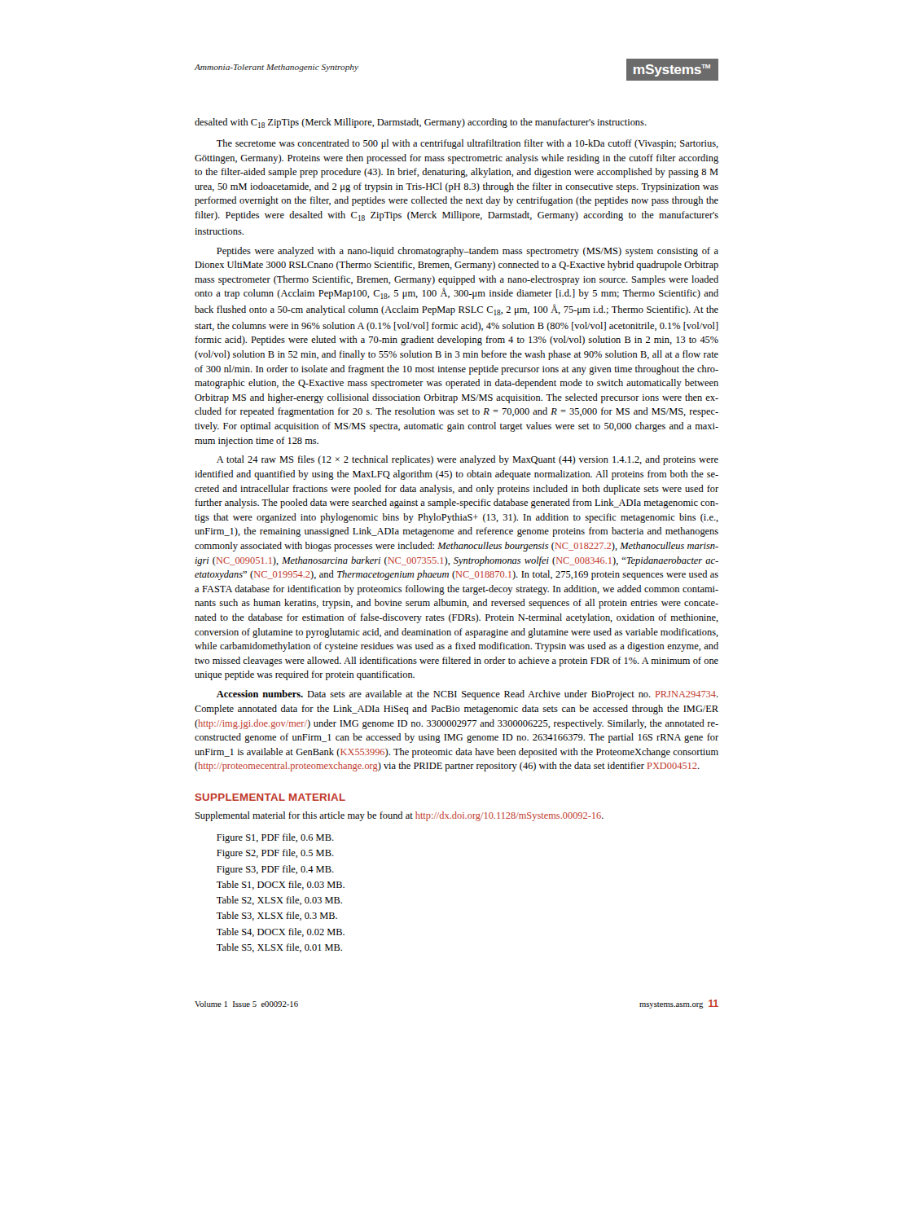Ammonia-Tolerant Methanogenic Syntrophy
m SystemsTM
desalted with C18 ZipTips (Merck Millipore, Darmstadt, Germany) according to the manufacturer's instructions.
The secretome was concentrated to 500 μl with a centrifugal ultrafiltration filter with a 10-kDa cutoff (Vivaspin; Sartorius, Göttingen, Germany). Proteins were then processed for mass spectrometric analysis while residing in the cutoff filter according to the filter-aided sample prep procedure (43). In brief, denaturing, alkylation, and digestion were accomplished by passing 8 M urea, 50 mM iodoacetamide, and 2 μg of trypsin in Tris-HCl (pH 8.3) through the filter in consecutive steps. Trypsinization was performed overnight on the filter, and peptides were collected the next day by centrifugation (the peptides now pass through the filter). Peptides were desalted with C18 ZipTips (Merck Millipore, Darmstadt, Germany) according to the manufacturer's instructions.
Peptides were analyzed with a nano-liquid chromatography–tandem mass spectrometry (MS/MS) system consisting of a Dionex UltiMate 3000 RSLCnano (Thermo Scientific, Bremen, Germany) connected to a Q-Exactive hybrid quadrupole Orbitrap mass spectrometer (Thermo Scientific, Bremen, Germany) equipped with a nano-electrospray ion source. Samples were loaded onto a trap column (Acclaim PepMap100, C18, 5 μm, 100 Å, 300-μm inside diameter [i.d.] by 5 mm; Thermo Scientific) and back flushed onto a 50-cm analytical column (Acclaim PepMap RSLC C18, 2 μm, 100 Å, 75-μm i.d.; Thermo Scientific). At the start, the columns were in 96% solution A (0.1% [vol/vol] formic acid), 4% solution B (80% [vol/vol] acetonitrile, 0.1% [vol/vol] formic acid). Peptides were eluted with a 70-min gradient developing from 4 to 13% (vol/vol) solution B in 2 min, 13 to 45% (vol/vol) solution B in 52 min, and finally to 55% solution B in 3 min before the wash phase at 90% solution B, all at a flow rate of 300 nl/min. In order to isolate and fragment the 10 most intense peptide precursor ions at any given time throughout the chromatographic elution, the Q-Exactive mass spectrometer was operated in data-dependent mode to switch automatically between Orbitrap MS and higher-energy collisional dissociation Orbitrap MS/MS acquisition. The selected precursor ions were then excluded for repeated fragmentation for 20 s. The resolution was set to R = 70,000 and R = 35,000 for MS and MS/MS, respectively. For optimal acquisition of MS/MS spectra, automatic gain control target values were set to 50,000 charges and a maximum injection time of 128 ms.
A total 24 raw MS files (12 × 2 technical replicates) were analyzed by MaxQuant (44) version 1.4.1.2, and proteins were identified and quantified by using the MaxLFQ algorithm (45) to obtain adequate normalization. All proteins from both the secreted and intracellular fractions were pooled for data analysis, and only proteins included in both duplicate sets were used for further analysis. The pooled data were searched against a sample-specific database generated from Link_ADIa metagenomic contigs that were organized into phylogenomic bins by PhyloPythiaS+ (13, 31). In addition to specific metagenomic bins (i.e., unFirm_1), the remaining unassigned Link_ADIa metagenome and reference genome proteins from bacteria and methanogens commonly associated with biogas processes were included: Methanoculleus bourgensis (NC_018227.2), Methanoculleus marisnigri (NC_009051.1), Methanosarcina barkeri (NC_007355.1), Syntrophomonas wolfei (NC_008346.1), “Tepidanaerobacter acetatoxydans” (NC_019954.2), and Thermacetogenium phaeum (NC_018870.1). In total, 275,169 protein sequences were used as a FASTA database for identification by proteomics following the target-decoy strategy. In addition, we added common contaminants such as human keratins, trypsin, and bovine serum albumin, and reversed sequences of all protein entries were concatenated to the database for estimation of false-discovery rates (FDRs). Protein N-terminal acetylation, oxidation of methionine, conversion of glutamine to pyroglutamic acid, and deamination of asparagine and glutamine were used as variable modifications, while carbamidomethylation of cysteine residues was used as a fixed modification. Trypsin was used as a digestion enzyme, and two missed cleavages were allowed. All identifications were filtered in order to achieve a protein FDR of 1%. A minimum of one unique peptide was required for protein quantification.
Accession numbers. Data sets are available at the NCBI Sequence Read Archive under BioProject no. PRJNA294734. Complete annotated data for the Link_ADIa HiSeq and PacBio metagenomic data sets can be accessed through the IMG/ER (http://img.jgi.doe.gov/mer/) under IMG genome ID no. 3300002977 and 3300006225, respectively. Similarly, the annotated reconstructed genome of unFirm_1 can be accessed by using IMG genome ID no. 2634166379. The partial 16S rRNA gene for unFirm_1 is available at GenBank (KX553996). The proteomic data have been deposited with the ProteomeXchange consortium (http://proteomecentral.proteomexchange.org) via the PRIDE partner repository (46) with the data set identifier PXD004512.
Supplemental Material
Supplemental material for this article may be found at http://dx.doi.org/10.1128/mSystems.00092-16.
Figure S1, PDF file, 0.6 MB.
Figure S2, PDF file, 0.5 MB.
Figure S3, PDF file, 0.4 MB.
Table S1, DOCX file, 0.03 MB.
Table S2, XLSX file, 0.03 MB.
Table S3, XLSX file, 0.3 MB.
Table S4, DOCX file, 0.02 MB.
Table S5, XLSX file, 0.01 MB.
Volume 1 Issue 5 e00092-16
msystems.asm.org 11